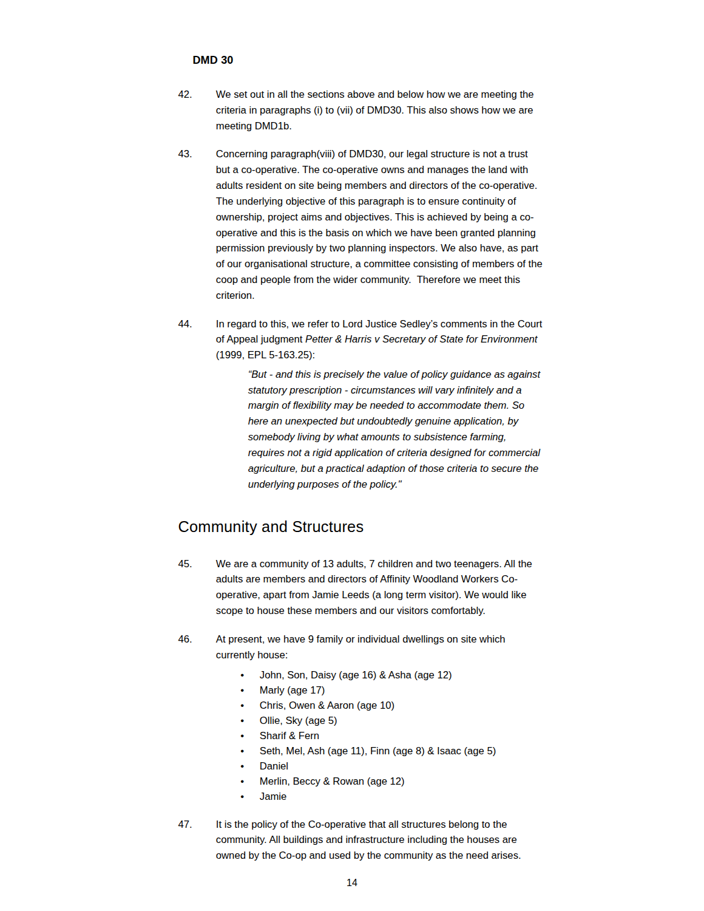DMD 30
42. We set out in all the sections above and below how we are meeting the criteria in paragraphs (i) to (vii) of DMD30. This also shows how we are meeting DMD1b.
43. Concerning paragraph(viii) of DMD30, our legal structure is not a trust but a co-operative. The co-operative owns and manages the land with adults resident on site being members and directors of the co-operative. The underlying objective of this paragraph is to ensure continuity of ownership, project aims and objectives. This is achieved by being a co-operative and this is the basis on which we have been granted planning permission previously by two planning inspectors. We also have, as part of our organisational structure, a committee consisting of members of the coop and people from the wider community. Therefore we meet this criterion.
44. In regard to this, we refer to Lord Justice Sedley’s comments in the Court of Appeal judgment Petter & Harris v Secretary of State for Environment (1999, EPL 5-163.25):
“But - and this is precisely the value of policy guidance as against statutory prescription - circumstances will vary infinitely and a margin of flexibility may be needed to accommodate them. So here an unexpected but undoubtedly genuine application, by somebody living by what amounts to subsistence farming, requires not a rigid application of criteria designed for commercial agriculture, but a practical adaption of those criteria to secure the underlying purposes of the policy."
Community and Structures
45. We are a community of 13 adults, 7 children and two teenagers. All the adults are members and directors of Affinity Woodland Workers Co-operative, apart from Jamie Leeds (a long term visitor). We would like scope to house these members and our visitors comfortably.
46. At present, we have 9 family or individual dwellings on site which currently house:
John, Son, Daisy (age 16) & Asha (age 12)
Marly (age 17)
Chris, Owen & Aaron (age 10)
Ollie, Sky (age 5)
Sharif & Fern
Seth, Mel, Ash (age 11), Finn (age 8) & Isaac (age 5)
Daniel
Merlin, Beccy & Rowan (age 12)
Jamie
47. It is the policy of the Co-operative that all structures belong to the community. All buildings and infrastructure including the houses are owned by the Co-op and used by the community as the need arises.
14